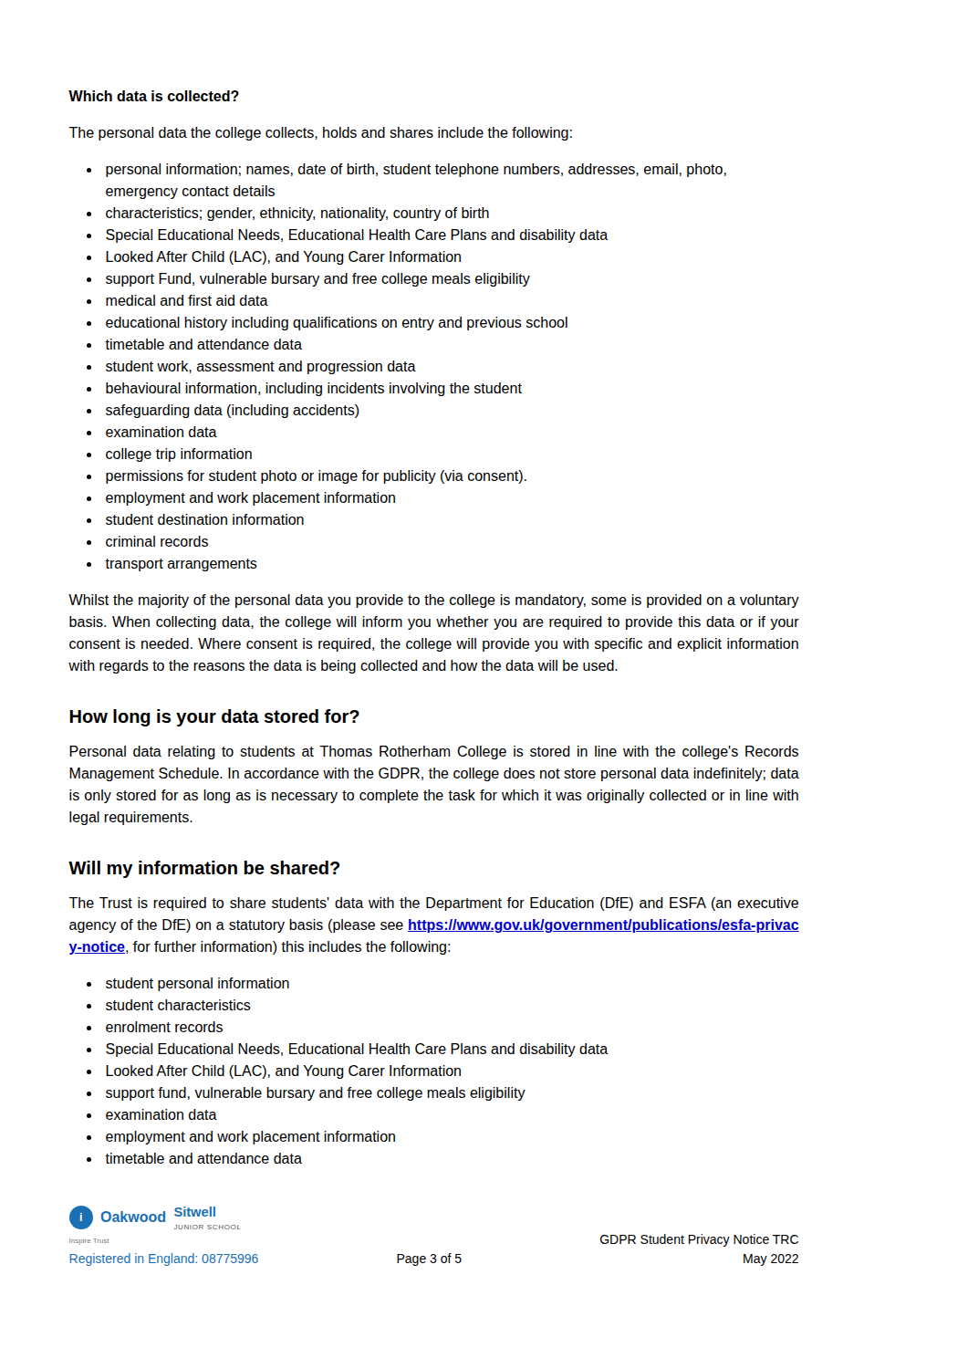Which data is collected?
The personal data the college collects, holds and shares include the following:
personal information; names, date of birth, student telephone numbers, addresses, email, photo, emergency contact details
characteristics; gender, ethnicity, nationality, country of birth
Special Educational Needs, Educational Health Care Plans and disability data
Looked After Child (LAC), and Young Carer Information
support Fund, vulnerable bursary and free college meals eligibility
medical and first aid data
educational history including qualifications on entry and previous school
timetable and attendance data
student work, assessment and progression data
behavioural information, including incidents involving the student
safeguarding data (including accidents)
examination data
college trip information
permissions for student photo or image for publicity (via consent).
employment and work placement information
student destination information
criminal records
transport arrangements
Whilst the majority of the personal data you provide to the college is mandatory, some is provided on a voluntary basis. When collecting data, the college will inform you whether you are required to provide this data or if your consent is needed. Where consent is required, the college will provide you with specific and explicit information with regards to the reasons the data is being collected and how the data will be used.
How long is your data stored for?
Personal data relating to students at Thomas Rotherham College is stored in line with the college's Records Management Schedule. In accordance with the GDPR, the college does not store personal data indefinitely; data is only stored for as long as is necessary to complete the task for which it was originally collected or in line with legal requirements.
Will my information be shared?
The Trust is required to share students' data with the Department for Education (DfE) and ESFA (an executive agency of the DfE) on a statutory basis (please see https://www.gov.uk/government/publications/esfa-privacy-notice, for further information) this includes the following:
student personal information
student characteristics
enrolment records
Special Educational Needs, Educational Health Care Plans and disability data
Looked After Child (LAC), and Young Carer Information
support fund, vulnerable bursary and free college meals eligibility
examination data
employment and work placement information
timetable and attendance data
i Oakwood SitwellJUNIOR SCHOOL
Inspire Trust
Registered in England: 08775996
Page 3 of 5
GDPR Student Privacy Notice TRC
May 2022